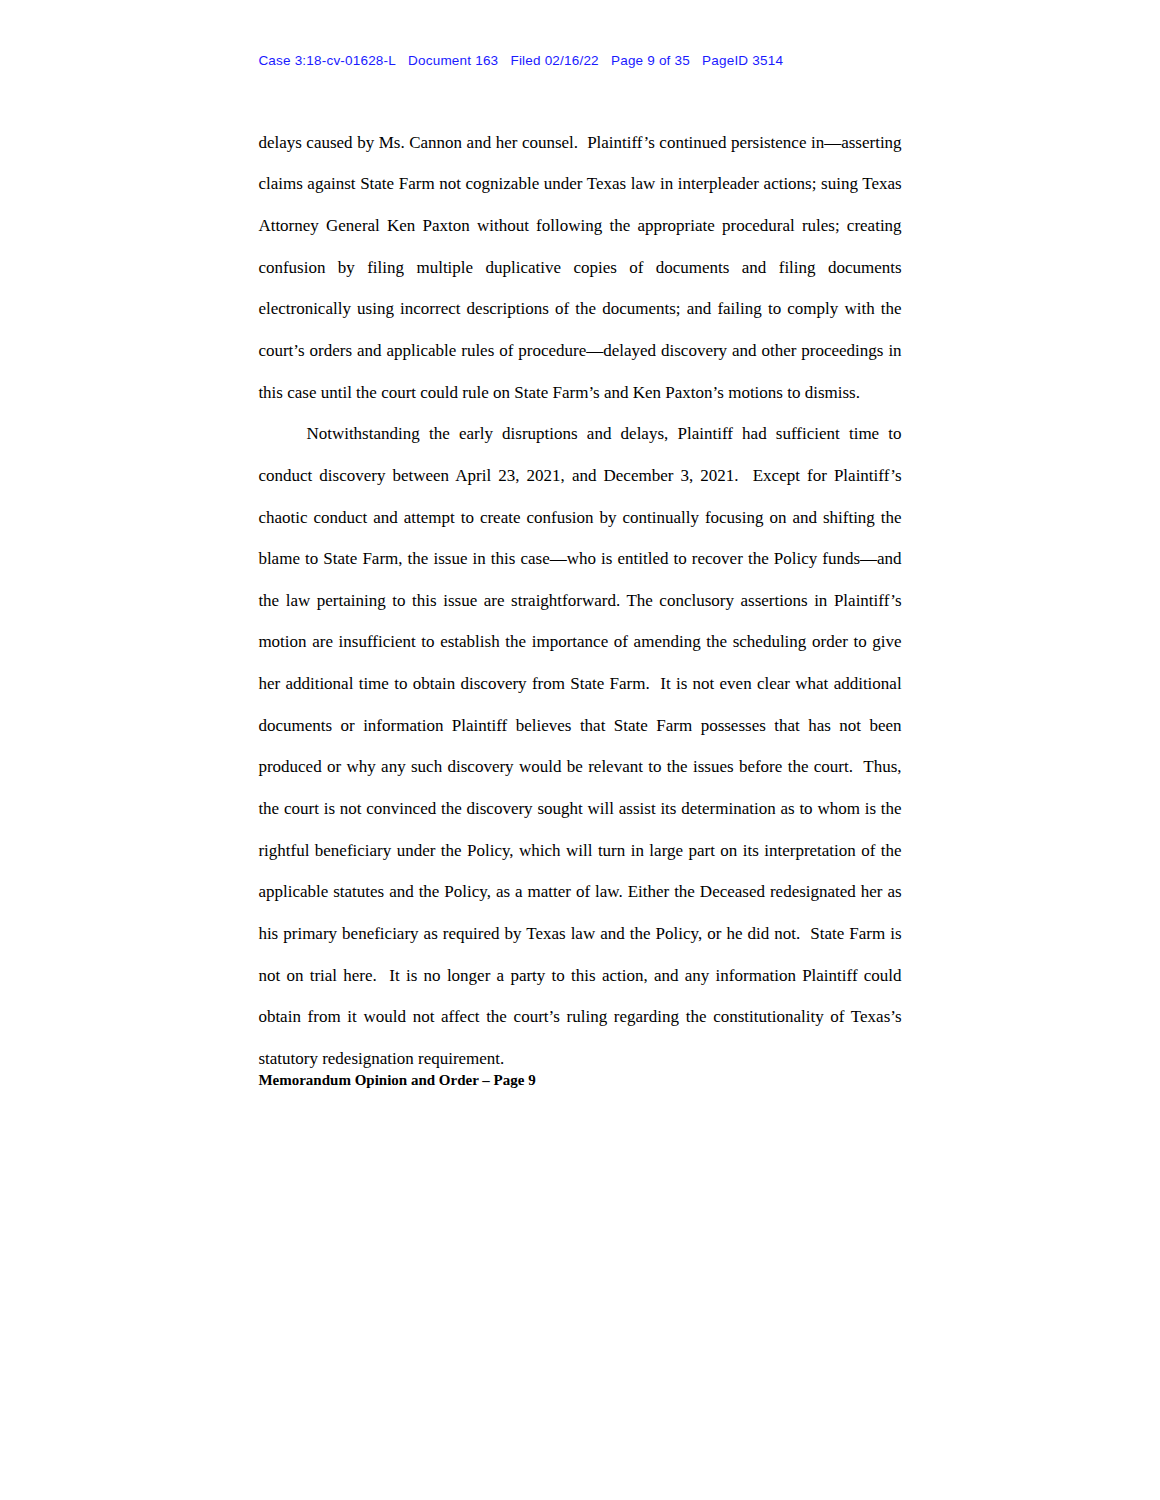Case 3:18-cv-01628-L Document 163 Filed 02/16/22 Page 9 of 35 PageID 3514
delays caused by Ms. Cannon and her counsel. Plaintiff’s continued persistence in—asserting claims against State Farm not cognizable under Texas law in interpleader actions; suing Texas Attorney General Ken Paxton without following the appropriate procedural rules; creating confusion by filing multiple duplicative copies of documents and filing documents electronically using incorrect descriptions of the documents; and failing to comply with the court’s orders and applicable rules of procedure—delayed discovery and other proceedings in this case until the court could rule on State Farm’s and Ken Paxton’s motions to dismiss.
Notwithstanding the early disruptions and delays, Plaintiff had sufficient time to conduct discovery between April 23, 2021, and December 3, 2021. Except for Plaintiff’s chaotic conduct and attempt to create confusion by continually focusing on and shifting the blame to State Farm, the issue in this case—who is entitled to recover the Policy funds—and the law pertaining to this issue are straightforward. The conclusory assertions in Plaintiff’s motion are insufficient to establish the importance of amending the scheduling order to give her additional time to obtain discovery from State Farm. It is not even clear what additional documents or information Plaintiff believes that State Farm possesses that has not been produced or why any such discovery would be relevant to the issues before the court. Thus, the court is not convinced the discovery sought will assist its determination as to whom is the rightful beneficiary under the Policy, which will turn in large part on its interpretation of the applicable statutes and the Policy, as a matter of law. Either the Deceased redesignated her as his primary beneficiary as required by Texas law and the Policy, or he did not. State Farm is not on trial here. It is no longer a party to this action, and any information Plaintiff could obtain from it would not affect the court’s ruling regarding the constitutionality of Texas’s statutory redesignation requirement.
Memorandum Opinion and Order – Page 9